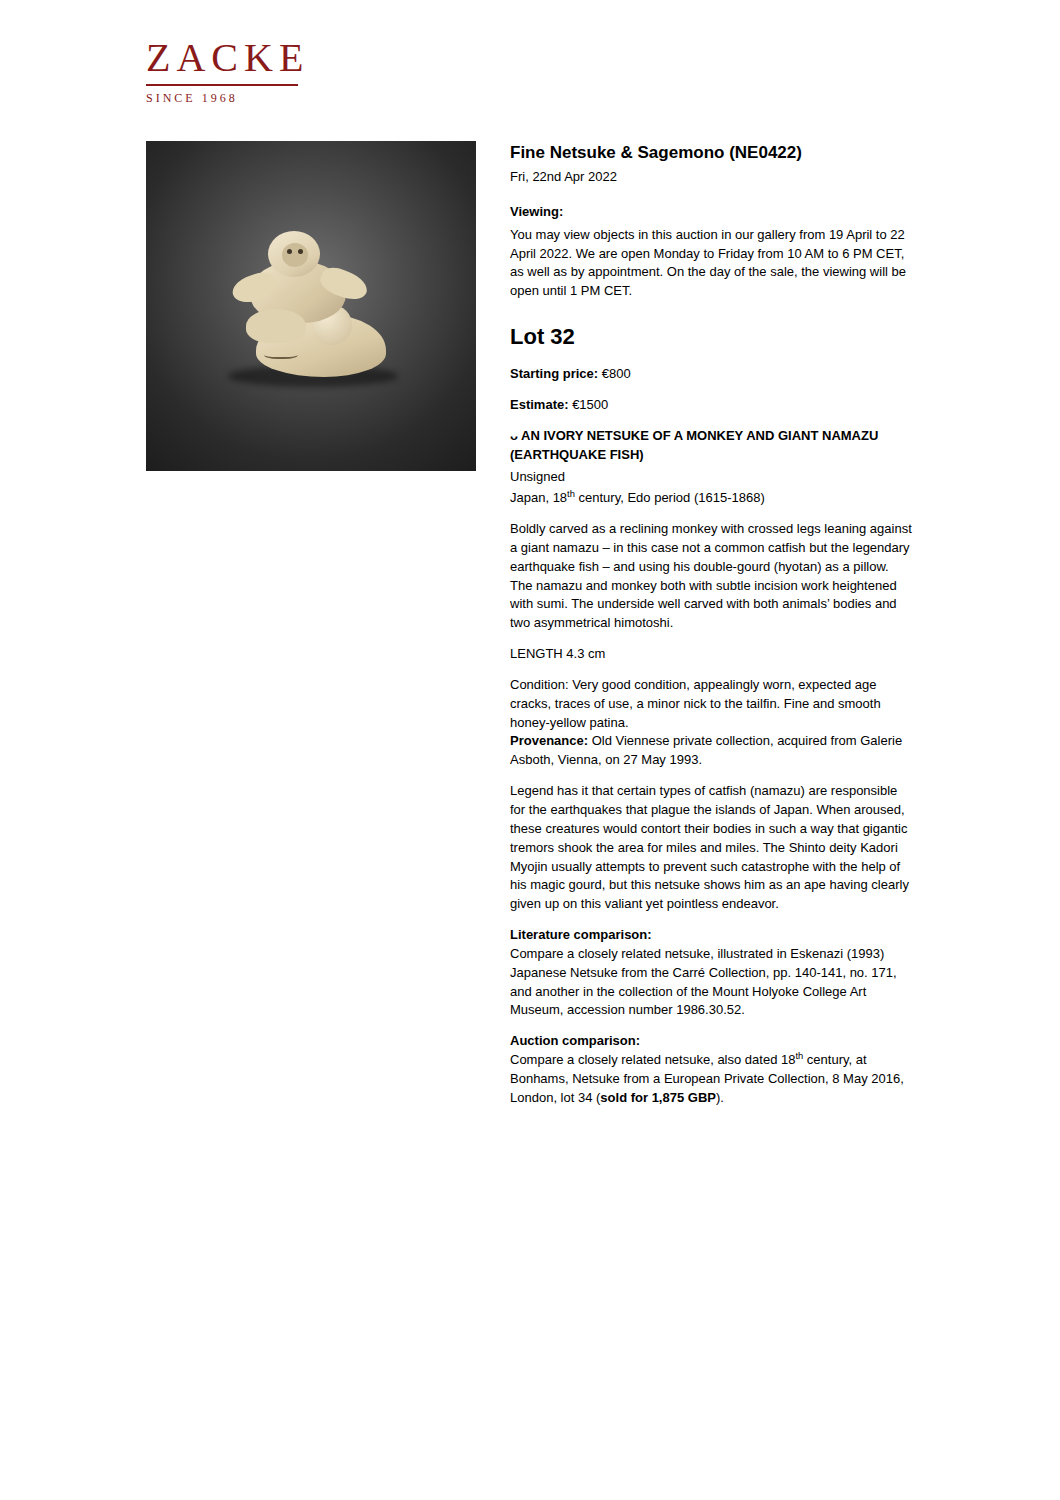ZACKE
SINCE 1968
Fine Netsuke & Sagemono (NE0422)
Fri, 22nd Apr 2022
Viewing:
You may view objects in this auction in our gallery from 19 April to 22 April 2022. We are open Monday to Friday from 10 AM to 6 PM CET, as well as by appointment. On the day of the sale, the viewing will be open until 1 PM CET.
Lot 32
Starting price: €800
Estimate: €1500
ᴗ AN IVORY NETSUKE OF A MONKEY AND GIANT NAMAZU (EARTHQUAKE FISH)
Unsigned
Japan, 18th century, Edo period (1615-1868)
Boldly carved as a reclining monkey with crossed legs leaning against a giant namazu – in this case not a common catfish but the legendary earthquake fish – and using his double-gourd (hyotan) as a pillow. The namazu and monkey both with subtle incision work heightened with sumi. The underside well carved with both animals’ bodies and two asymmetrical himotoshi.
LENGTH 4.3 cm
Condition: Very good condition, appealingly worn, expected age cracks, traces of use, a minor nick to the tailfin. Fine and smooth honey-yellow patina.
Provenance: Old Viennese private collection, acquired from Galerie Asboth, Vienna, on 27 May 1993.
Legend has it that certain types of catfish (namazu) are responsible for the earthquakes that plague the islands of Japan. When aroused, these creatures would contort their bodies in such a way that gigantic tremors shook the area for miles and miles. The Shinto deity Kadori Myojin usually attempts to prevent such catastrophe with the help of his magic gourd, but this netsuke shows him as an ape having clearly given up on this valiant yet pointless endeavor.
Literature comparison:
Compare a closely related netsuke, illustrated in Eskenazi (1993) Japanese Netsuke from the Carré Collection, pp. 140-141, no. 171, and another in the collection of the Mount Holyoke College Art Museum, accession number 1986.30.52.
Auction comparison:
Compare a closely related netsuke, also dated 18th century, at Bonhams, Netsuke from a European Private Collection, 8 May 2016, London, lot 34 (sold for 1,875 GBP).